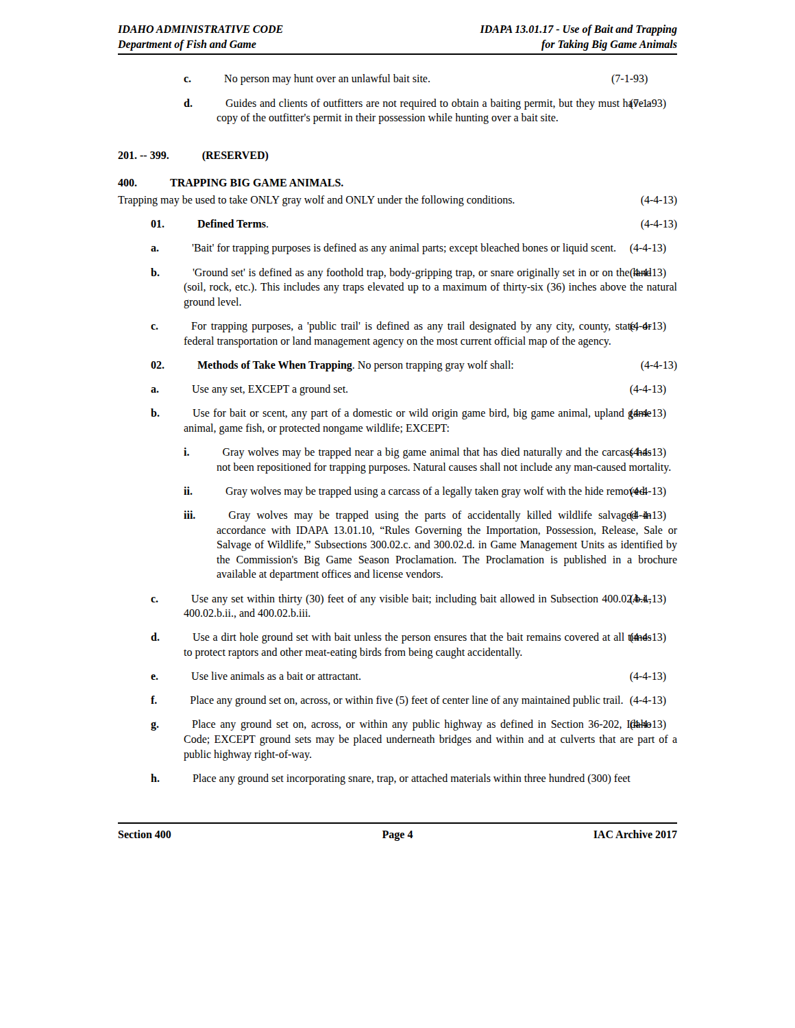| IDAHO ADMINISTRATIVE CODE | IDAPA 13.01.17 - Use of Bait and Trapping |
| Department of Fish and Game | for Taking Big Game Animals |
(7-1-93) c. No person may hunt over an unlawful bait site.
(7-1-93) d. Guides and clients of outfitters are not required to obtain a baiting permit, but they must have a copy of the outfitter's permit in their possession while hunting over a bait site.
201. -- 399. (RESERVED)
400. TRAPPING BIG GAME ANIMALS.
(4-4-13) Trapping may be used to take ONLY gray wolf and ONLY under the following conditions.
(4-4-13) 01. Defined Terms.
(4-4-13) a. 'Bait' for trapping purposes is defined as any animal parts; except bleached bones or liquid scent.
(4-4-13) b. 'Ground set' is defined as any foothold trap, body-gripping trap, or snare originally set in or on the land (soil, rock, etc.). This includes any traps elevated up to a maximum of thirty-six (36) inches above the natural ground level.
(4-4-13) c. For trapping purposes, a 'public trail' is defined as any trail designated by any city, county, state, or federal transportation or land management agency on the most current official map of the agency.
(4-4-13) 02. Methods of Take When Trapping. No person trapping gray wolf shall:
(4-4-13) a. Use any set, EXCEPT a ground set.
(4-4-13) b. Use for bait or scent, any part of a domestic or wild origin game bird, big game animal, upland game animal, game fish, or protected nongame wildlife; EXCEPT:
(4-4-13) i. Gray wolves may be trapped near a big game animal that has died naturally and the carcass has not been repositioned for trapping purposes. Natural causes shall not include any man-caused mortality.
(4-4-13) ii. Gray wolves may be trapped using a carcass of a legally taken gray wolf with the hide removed.
(4-4-13) iii. Gray wolves may be trapped using the parts of accidentally killed wildlife salvaged in accordance with IDAPA 13.01.10, “Rules Governing the Importation, Possession, Release, Sale or Salvage of Wildlife,” Subsections 300.02.c. and 300.02.d. in Game Management Units as identified by the Commission's Big Game Season Proclamation. The Proclamation is published in a brochure available at department offices and license vendors.
(4-4-13) c. Use any set within thirty (30) feet of any visible bait; including bait allowed in Subsection 400.02.b.i., 400.02.b.ii., and 400.02.b.iii.
(4-4-13) d. Use a dirt hole ground set with bait unless the person ensures that the bait remains covered at all times to protect raptors and other meat-eating birds from being caught accidentally.
(4-4-13) e. Use live animals as a bait or attractant.
(4-4-13) f. Place any ground set on, across, or within five (5) feet of center line of any maintained public trail.
(4-4-13) g. Place any ground set on, across, or within any public highway as defined in Section 36-202, Idaho Code; EXCEPT ground sets may be placed underneath bridges and within and at culverts that are part of a public highway right-of-way.
h. Place any ground set incorporating snare, trap, or attached materials within three hundred (300) feet
| Section 400 | Page 4 | IAC Archive 2017 |